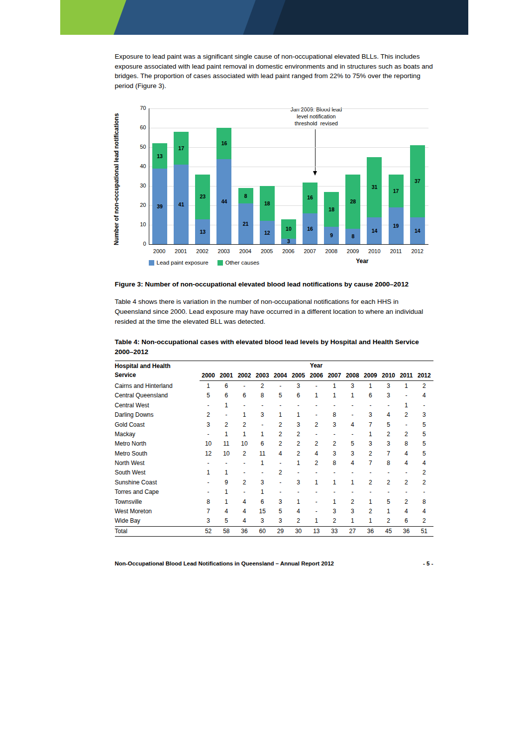Exposure to lead paint was a significant single cause of non-occupational elevated BLLs. This includes exposure associated with lead paint removal in domestic environments and in structures such as boats and bridges. The proportion of cases associated with lead paint ranged from 22% to 75% over the reporting period (Figure 3).
Number of non-occupational lead notifications
Jan 2009: Blood lead
level notification
threshold revised
70
60
50
40
30
20
10
0
13
39
17
41
23
13
16
44
8
21
18
12
10
3
16
16
18
9
28
8
31
14
17
19
37
14
2000
2001
2002
2003
2004
2005
2006
2007
2008
2009
2010
2011
2012
Year
Lead paint exposure Other causes
Figure 3: Number of non-occupational elevated blood lead notifications by cause 2000–2012
Table 4 shows there is variation in the number of non-occupational notifications for each HHS in Queensland since 2000. Lead exposure may have occurred in a different location to where an individual resided at the time the elevated BLL was detected.
Table 4: Non-occupational cases with elevated blood lead levels by Hospital and Health Service 2000–2012
| Hospital and Health Service | Year |
| --- | --- |
| 2000 | 2001 | 2002 | 2003 | 2004 | 2005 | 2006 | 2007 | 2008 | 2009 | 2010 | 2011 | 2012 |
| Cairns and Hinterland | 1 | 6 | - | 2 | - | 3 | - | 1 | 3 | 1 | 3 | 1 | 2 |
| Central Queensland | 5 | 6 | 6 | 8 | 5 | 6 | 1 | 1 | 1 | 6 | 3 | - | 4 |
| Central West | - | 1 | - | - | - | - | - | - | - | - | - | 1 | - |
| Darling Downs | 2 | - | 1 | 3 | 1 | 1 | - | 8 | - | 3 | 4 | 2 | 3 |
| Gold Coast | 3 | 2 | 2 | - | 2 | 3 | 2 | 3 | 4 | 7 | 5 | - | 5 |
| Mackay | - | 1 | 1 | 1 | 2 | 2 | - | - | - | 1 | 2 | 2 | 5 |
| Metro North | 10 | 11 | 10 | 6 | 2 | 2 | 2 | 2 | 5 | 3 | 3 | 8 | 5 |
| Metro South | 12 | 10 | 2 | 11 | 4 | 2 | 4 | 3 | 3 | 2 | 7 | 4 | 5 |
| North West | - | - | - | 1 | - | 1 | 2 | 8 | 4 | 7 | 8 | 4 | 4 |
| South West | 1 | 1 | - | - | 2 | - | - | - | - | - | - | - | 2 |
| Sunshine Coast | - | 9 | 2 | 3 | - | 3 | 1 | 1 | 1 | 2 | 2 | 2 | 2 |
| Torres and Cape | - | 1 | - | 1 | - | - | - | - | - | - | - | - | - |
| Townsville | 8 | 1 | 4 | 6 | 3 | 1 | - | 1 | 2 | 1 | 5 | 2 | 8 |
| West Moreton | 7 | 4 | 4 | 15 | 5 | 4 | - | 3 | 3 | 2 | 1 | 4 | 4 |
| Wide Bay | 3 | 5 | 4 | 3 | 3 | 2 | 1 | 2 | 1 | 1 | 2 | 6 | 2 |
| Total | 52 | 58 | 36 | 60 | 29 | 30 | 13 | 33 | 27 | 36 | 45 | 36 | 51 |
Non-Occupational Blood Lead Notifications in Queensland – Annual Report 2012 - 5 -